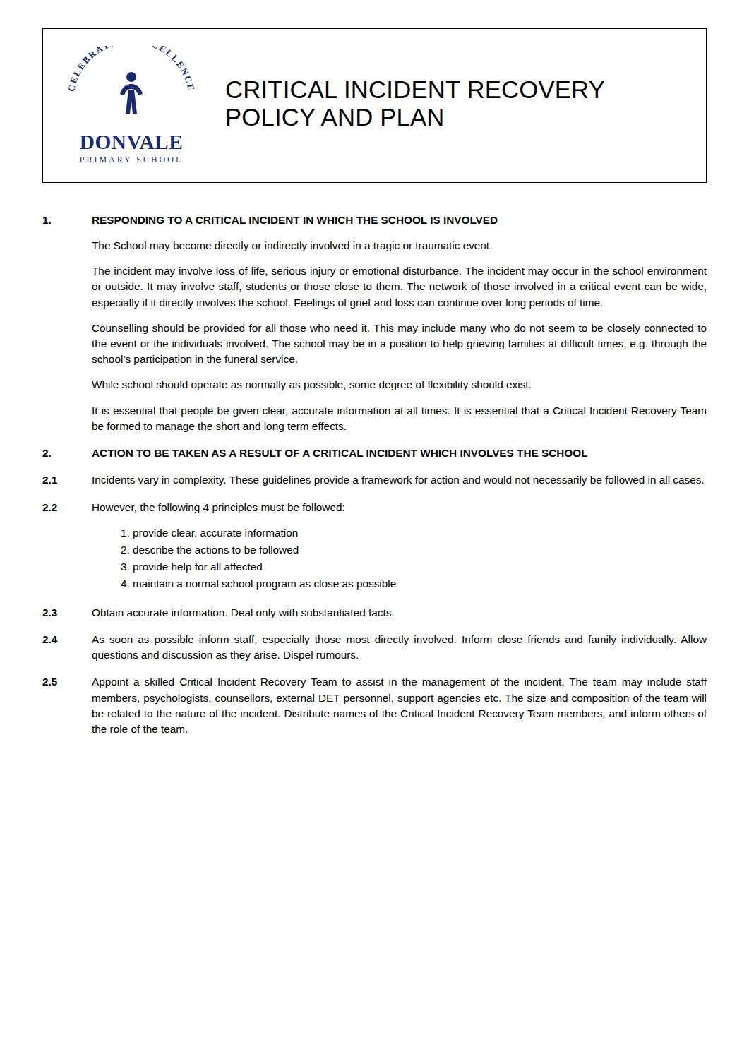CELEBRATING EXCELLENCE
DONVALE
PRIMARY SCHOOL
CRITICAL INCIDENT RECOVERY POLICY AND PLAN
1.
RESPONDING TO A CRITICAL INCIDENT IN WHICH THE SCHOOL IS INVOLVED
The School may become directly or indirectly involved in a tragic or traumatic event.
The incident may involve loss of life, serious injury or emotional disturbance. The incident may occur in the school environment or outside. It may involve staff, students or those close to them. The network of those involved in a critical event can be wide, especially if it directly involves the school. Feelings of grief and loss can continue over long periods of time.
Counselling should be provided for all those who need it. This may include many who do not seem to be closely connected to the event or the individuals involved. The school may be in a position to help grieving families at difficult times, e.g. through the school’s participation in the funeral service.
While school should operate as normally as possible, some degree of flexibility should exist.
It is essential that people be given clear, accurate information at all times. It is essential that a Critical Incident Recovery Team be formed to manage the short and long term effects.
2.
ACTION TO BE TAKEN AS A RESULT OF A CRITICAL INCIDENT WHICH INVOLVES THE SCHOOL
2.1
Incidents vary in complexity. These guidelines provide a framework for action and would not necessarily be followed in all cases.
2.2
However, the following 4 principles must be followed:
provide clear, accurate information
describe the actions to be followed
provide help for all affected
maintain a normal school program as close as possible
2.3
Obtain accurate information. Deal only with substantiated facts.
2.4
As soon as possible inform staff, especially those most directly involved. Inform close friends and family individually. Allow questions and discussion as they arise. Dispel rumours.
2.5
Appoint a skilled Critical Incident Recovery Team to assist in the management of the incident. The team may include staff members, psychologists, counsellors, external DET personnel, support agencies etc. The size and composition of the team will be related to the nature of the incident. Distribute names of the Critical Incident Recovery Team members, and inform others of the role of the team.